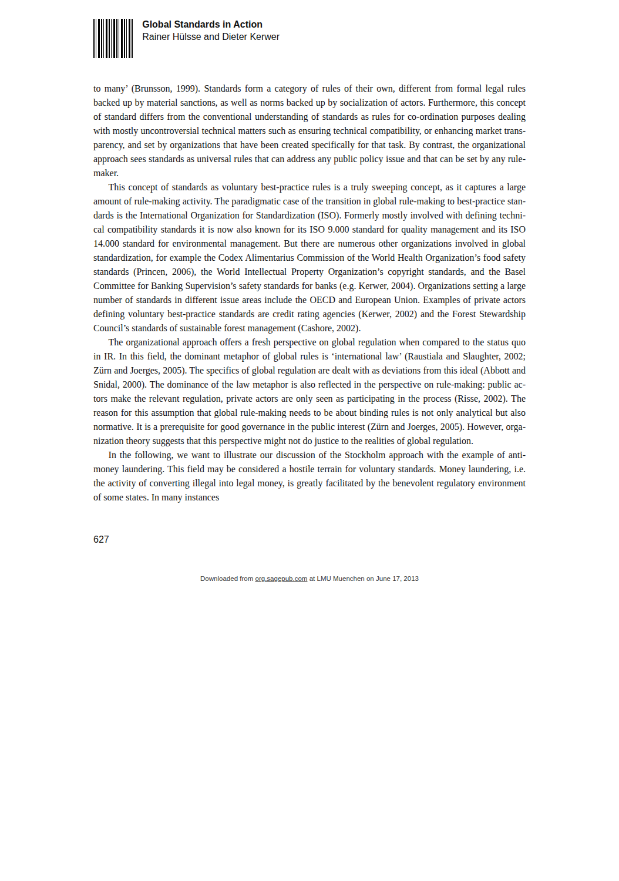Global Standards in Action
Rainer Hülsse and Dieter Kerwer
to many’ (Brunsson, 1999). Standards form a category of rules of their own, different from formal legal rules backed up by material sanctions, as well as norms backed up by socialization of actors. Furthermore, this concept of standard differs from the conventional understanding of standards as rules for co-ordination purposes dealing with mostly uncontroversial technical matters such as ensuring technical compatibility, or enhancing market transparency, and set by organizations that have been created specifically for that task. By contrast, the organizational approach sees standards as universal rules that can address any public policy issue and that can be set by any rule-maker.
This concept of standards as voluntary best-practice rules is a truly sweeping concept, as it captures a large amount of rule-making activity. The paradigmatic case of the transition in global rule-making to best-practice standards is the International Organization for Standardization (ISO). Formerly mostly involved with defining technical compatibility standards it is now also known for its ISO 9.000 standard for quality management and its ISO 14.000 standard for environmental management. But there are numerous other organizations involved in global standardization, for example the Codex Alimentarius Commission of the World Health Organization’s food safety standards (Princen, 2006), the World Intellectual Property Organization’s copyright standards, and the Basel Committee for Banking Supervision’s safety standards for banks (e.g. Kerwer, 2004). Organizations setting a large number of standards in different issue areas include the OECD and European Union. Examples of private actors defining voluntary best-practice standards are credit rating agencies (Kerwer, 2002) and the Forest Stewardship Council’s standards of sustainable forest management (Cashore, 2002).
The organizational approach offers a fresh perspective on global regulation when compared to the status quo in IR. In this field, the dominant metaphor of global rules is ‘international law’ (Raustiala and Slaughter, 2002; Zürn and Joerges, 2005). The specifics of global regulation are dealt with as deviations from this ideal (Abbott and Snidal, 2000). The dominance of the law metaphor is also reflected in the perspective on rule-making: public actors make the relevant regulation, private actors are only seen as participating in the process (Risse, 2002). The reason for this assumption that global rule-making needs to be about binding rules is not only analytical but also normative. It is a prerequisite for good governance in the public interest (Zürn and Joerges, 2005). However, organization theory suggests that this perspective might not do justice to the realities of global regulation.
In the following, we want to illustrate our discussion of the Stockholm approach with the example of anti-money laundering. This field may be considered a hostile terrain for voluntary standards. Money laundering, i.e. the activity of converting illegal into legal money, is greatly facilitated by the benevolent regulatory environment of some states. In many instances
627
Downloaded from org.sagepub.com at LMU Muenchen on June 17, 2013